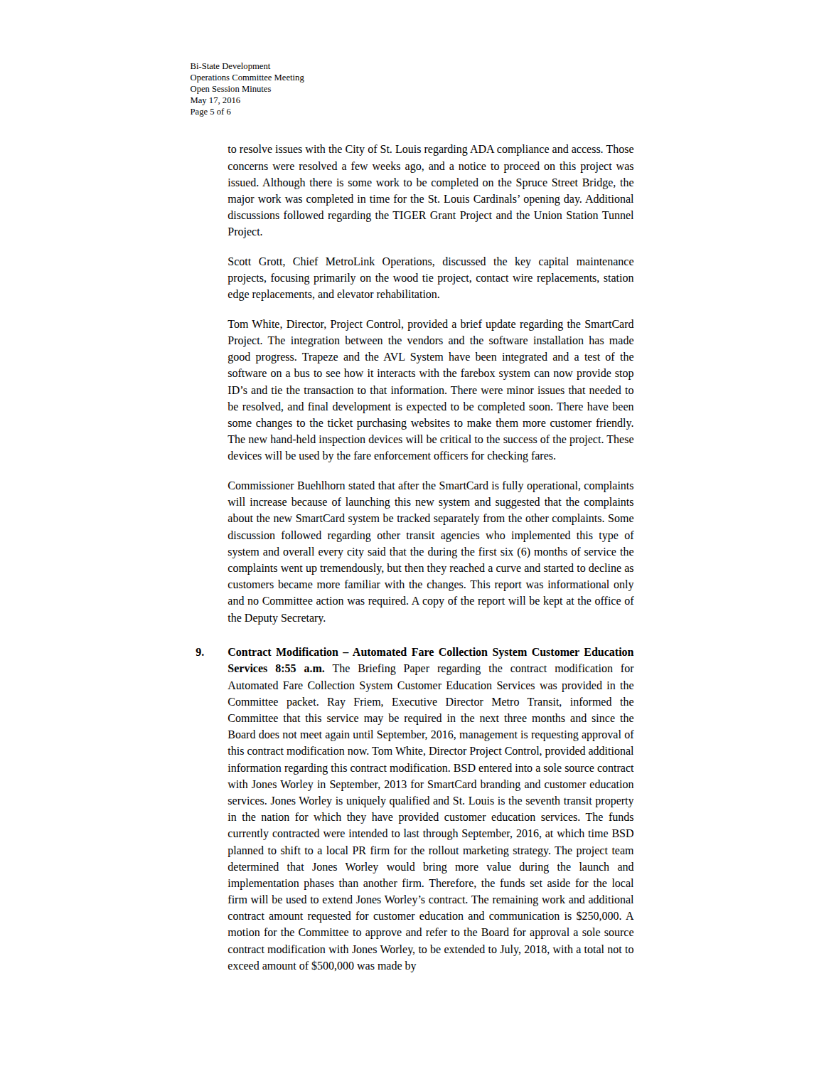Bi-State Development
Operations Committee Meeting
Open Session Minutes
May 17, 2016
Page 5 of 6
to resolve issues with the City of St. Louis regarding ADA compliance and access. Those concerns were resolved a few weeks ago, and a notice to proceed on this project was issued. Although there is some work to be completed on the Spruce Street Bridge, the major work was completed in time for the St. Louis Cardinals’ opening day. Additional discussions followed regarding the TIGER Grant Project and the Union Station Tunnel Project.
Scott Grott, Chief MetroLink Operations, discussed the key capital maintenance projects, focusing primarily on the wood tie project, contact wire replacements, station edge replacements, and elevator rehabilitation.
Tom White, Director, Project Control, provided a brief update regarding the SmartCard Project. The integration between the vendors and the software installation has made good progress. Trapeze and the AVL System have been integrated and a test of the software on a bus to see how it interacts with the farebox system can now provide stop ID’s and tie the transaction to that information. There were minor issues that needed to be resolved, and final development is expected to be completed soon. There have been some changes to the ticket purchasing websites to make them more customer friendly. The new hand-held inspection devices will be critical to the success of the project. These devices will be used by the fare enforcement officers for checking fares.
Commissioner Buehlhorn stated that after the SmartCard is fully operational, complaints will increase because of launching this new system and suggested that the complaints about the new SmartCard system be tracked separately from the other complaints. Some discussion followed regarding other transit agencies who implemented this type of system and overall every city said that the during the first six (6) months of service the complaints went up tremendously, but then they reached a curve and started to decline as customers became more familiar with the changes. This report was informational only and no Committee action was required. A copy of the report will be kept at the office of the Deputy Secretary.
9.
Contract Modification – Automated Fare Collection System Customer Education Services 8:55 a.m. The Briefing Paper regarding the contract modification for Automated Fare Collection System Customer Education Services was provided in the Committee packet. Ray Friem, Executive Director Metro Transit, informed the Committee that this service may be required in the next three months and since the Board does not meet again until September, 2016, management is requesting approval of this contract modification now. Tom White, Director Project Control, provided additional information regarding this contract modification. BSD entered into a sole source contract with Jones Worley in September, 2013 for SmartCard branding and customer education services. Jones Worley is uniquely qualified and St. Louis is the seventh transit property in the nation for which they have provided customer education services. The funds currently contracted were intended to last through September, 2016, at which time BSD planned to shift to a local PR firm for the rollout marketing strategy. The project team determined that Jones Worley would bring more value during the launch and implementation phases than another firm. Therefore, the funds set aside for the local firm will be used to extend Jones Worley’s contract. The remaining work and additional contract amount requested for customer education and communication is $250,000. A motion for the Committee to approve and refer to the Board for approval a sole source contract modification with Jones Worley, to be extended to July, 2018, with a total not to exceed amount of $500,000 was made by